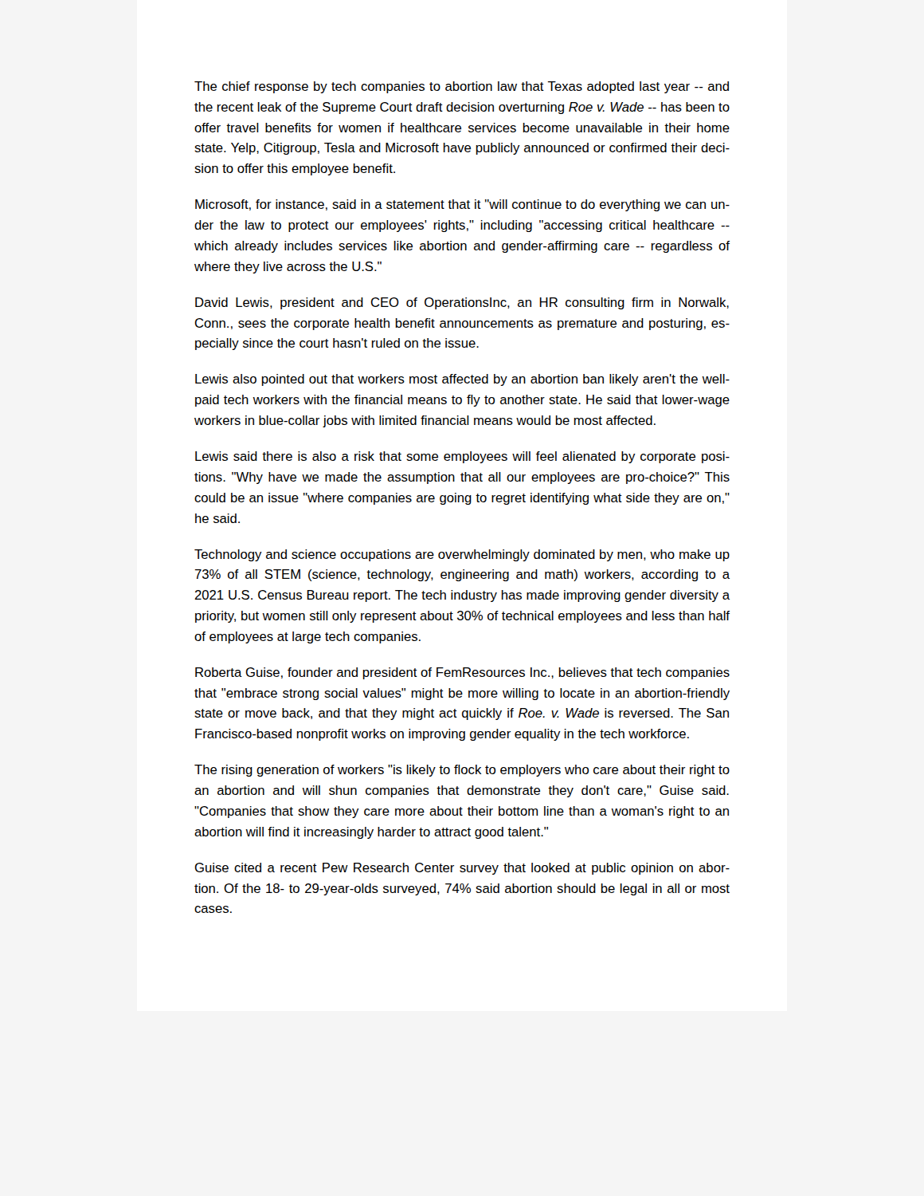The chief response by tech companies to abortion law that Texas adopted last year -- and the recent leak of the Supreme Court draft decision overturning Roe v. Wade -- has been to offer travel benefits for women if healthcare services become unavailable in their home state. Yelp, Citigroup, Tesla and Microsoft have publicly announced or confirmed their decision to offer this employee benefit.
Microsoft, for instance, said in a statement that it "will continue to do everything we can under the law to protect our employees' rights," including "accessing critical healthcare -- which already includes services like abortion and gender-affirming care -- regardless of where they live across the U.S."
David Lewis, president and CEO of OperationsInc, an HR consulting firm in Norwalk, Conn., sees the corporate health benefit announcements as premature and posturing, especially since the court hasn't ruled on the issue.
Lewis also pointed out that workers most affected by an abortion ban likely aren't the well-paid tech workers with the financial means to fly to another state. He said that lower-wage workers in blue-collar jobs with limited financial means would be most affected.
Lewis said there is also a risk that some employees will feel alienated by corporate positions. "Why have we made the assumption that all our employees are pro-choice?" This could be an issue "where companies are going to regret identifying what side they are on," he said.
Technology and science occupations are overwhelmingly dominated by men, who make up 73% of all STEM (science, technology, engineering and math) workers, according to a 2021 U.S. Census Bureau report. The tech industry has made improving gender diversity a priority, but women still only represent about 30% of technical employees and less than half of employees at large tech companies.
Roberta Guise, founder and president of FemResources Inc., believes that tech companies that "embrace strong social values" might be more willing to locate in an abortion-friendly state or move back, and that they might act quickly if Roe. v. Wade is reversed. The San Francisco-based nonprofit works on improving gender equality in the tech workforce.
The rising generation of workers "is likely to flock to employers who care about their right to an abortion and will shun companies that demonstrate they don't care," Guise said. "Companies that show they care more about their bottom line than a woman's right to an abortion will find it increasingly harder to attract good talent."
Guise cited a recent Pew Research Center survey that looked at public opinion on abortion. Of the 18- to 29-year-olds surveyed, 74% said abortion should be legal in all or most cases.